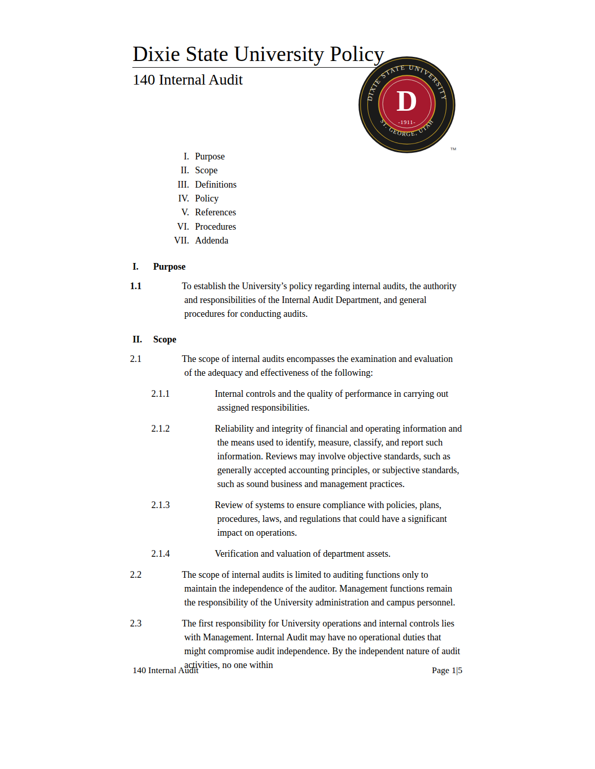DIXIE STATE UNIVERSITY ST. GEORGE, UTAH D -1911- TM
Dixie State University Policy
140 Internal Audit
Purpose
Scope
Definitions
Policy
References
Procedures
Addenda
I. Purpose
1.1 To establish the University’s policy regarding internal audits, the authority and responsibilities of the Internal Audit Department, and general procedures for conducting audits.
II. Scope
2.1 The scope of internal audits encompasses the examination and evaluation of the adequacy and effectiveness of the following:
2.1.1 Internal controls and the quality of performance in carrying out assigned responsibilities.
2.1.2 Reliability and integrity of financial and operating information and the means used to identify, measure, classify, and report such information. Reviews may involve objective standards, such as generally accepted accounting principles, or subjective standards, such as sound business and management practices.
2.1.3 Review of systems to ensure compliance with policies, plans, procedures, laws, and regulations that could have a significant impact on operations.
2.1.4 Verification and valuation of department assets.
2.2 The scope of internal audits is limited to auditing functions only to maintain the independence of the auditor. Management functions remain the responsibility of the University administration and campus personnel.
2.3 The first responsibility for University operations and internal controls lies with Management. Internal Audit may have no operational duties that might compromise audit independence. By the independent nature of audit activities, no one within
140 Internal Audit Page 1|5